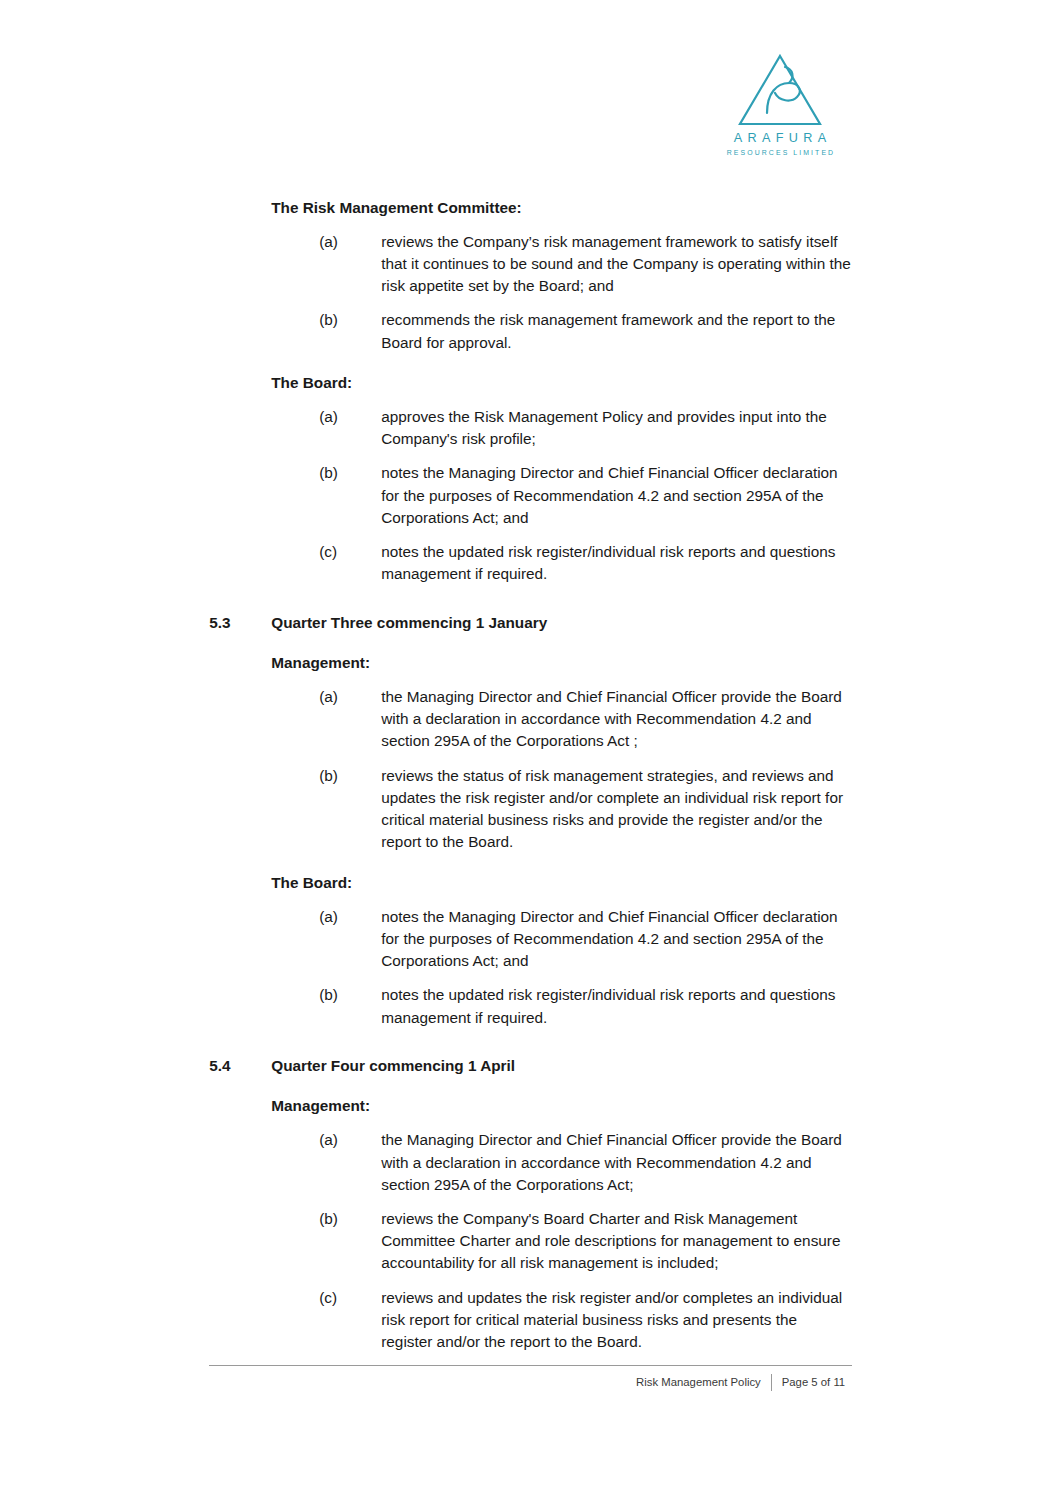ARAFURA
RESOURCES LIMITED
The Risk Management Committee:
(a) reviews the Company’s risk management framework to satisfy itself that it continues to be sound and the Company is operating within the risk appetite set by the Board; and
(b) recommends the risk management framework and the report to the Board for approval.
The Board:
(a) approves the Risk Management Policy and provides input into the Company's risk profile;
(b) notes the Managing Director and Chief Financial Officer declaration for the purposes of Recommendation 4.2 and section 295A of the Corporations Act; and
(c) notes the updated risk register/individual risk reports and questions management if required.
5.3 Quarter Three commencing 1 January
Management:
(a) the Managing Director and Chief Financial Officer provide the Board with a declaration in accordance with Recommendation 4.2 and section 295A of the Corporations Act ;
(b) reviews the status of risk management strategies, and reviews and updates the risk register and/or complete an individual risk report for critical material business risks and provide the register and/or the report to the Board.
The Board:
(a) notes the Managing Director and Chief Financial Officer declaration for the purposes of Recommendation 4.2 and section 295A of the Corporations Act; and
(b) notes the updated risk register/individual risk reports and questions management if required.
5.4 Quarter Four commencing 1 April
Management:
(a) the Managing Director and Chief Financial Officer provide the Board with a declaration in accordance with Recommendation 4.2 and section 295A of the Corporations Act;
(b) reviews the Company's Board Charter and Risk Management Committee Charter and role descriptions for management to ensure accountability for all risk management is included;
(c) reviews and updates the risk register and/or completes an individual risk report for critical material business risks and presents the register and/or the report to the Board.
Risk Management Policy Page 5 of 11